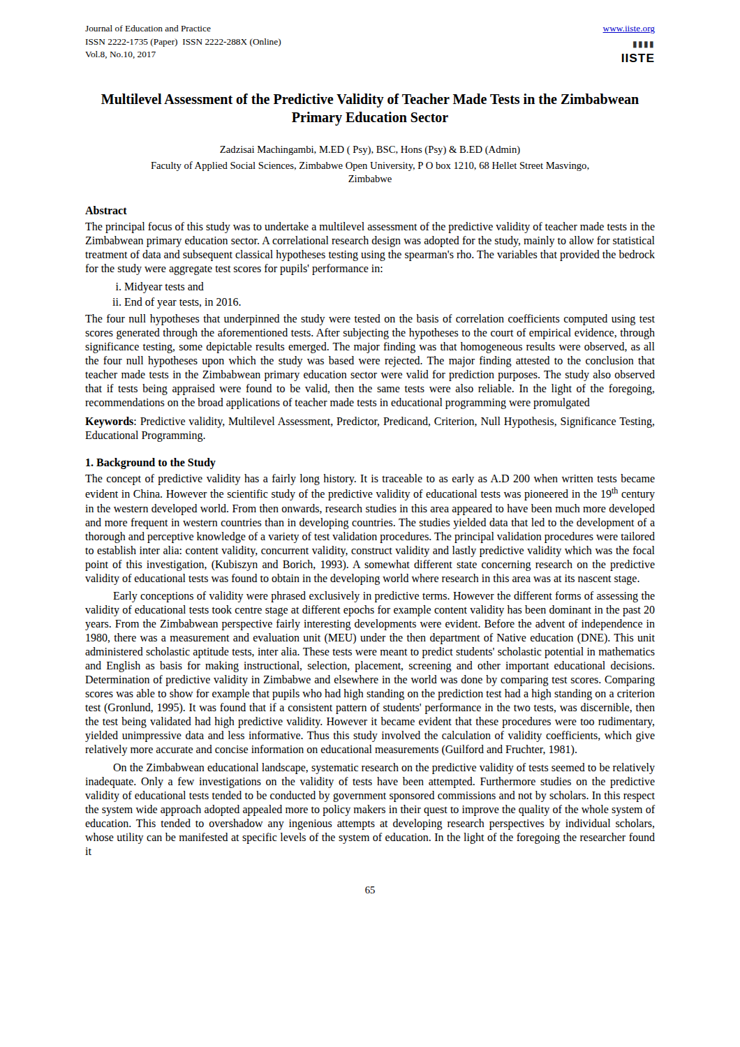Journal of Education and Practice
ISSN 2222-1735 (Paper) ISSN 2222-288X (Online)
Vol.8, No.10, 2017
www.iiste.org
▮▮▮▮
IISTE
Multilevel Assessment of the Predictive Validity of Teacher Made Tests in the Zimbabwean Primary Education Sector
Zadzisai Machingambi, M.ED ( Psy), BSC, Hons (Psy) & B.ED (Admin)
Faculty of Applied Social Sciences, Zimbabwe Open University, P O box 1210, 68 Hellet Street Masvingo,
Zimbabwe
Abstract
The principal focus of this study was to undertake a multilevel assessment of the predictive validity of teacher made tests in the Zimbabwean primary education sector. A correlational research design was adopted for the study, mainly to allow for statistical treatment of data and subsequent classical hypotheses testing using the spearman's rho. The variables that provided the bedrock for the study were aggregate test scores for pupils' performance in:
Midyear tests and
End of year tests, in 2016.
The four null hypotheses that underpinned the study were tested on the basis of correlation coefficients computed using test scores generated through the aforementioned tests. After subjecting the hypotheses to the court of empirical evidence, through significance testing, some depictable results emerged. The major finding was that homogeneous results were observed, as all the four null hypotheses upon which the study was based were rejected. The major finding attested to the conclusion that teacher made tests in the Zimbabwean primary education sector were valid for prediction purposes. The study also observed that if tests being appraised were found to be valid, then the same tests were also reliable. In the light of the foregoing, recommendations on the broad applications of teacher made tests in educational programming were promulgated
Keywords: Predictive validity, Multilevel Assessment, Predictor, Predicand, Criterion, Null Hypothesis, Significance Testing, Educational Programming.
1. Background to the Study
The concept of predictive validity has a fairly long history. It is traceable to as early as A.D 200 when written tests became evident in China. However the scientific study of the predictive validity of educational tests was pioneered in the 19th century in the western developed world. From then onwards, research studies in this area appeared to have been much more developed and more frequent in western countries than in developing countries. The studies yielded data that led to the development of a thorough and perceptive knowledge of a variety of test validation procedures. The principal validation procedures were tailored to establish inter alia: content validity, concurrent validity, construct validity and lastly predictive validity which was the focal point of this investigation, (Kubiszyn and Borich, 1993). A somewhat different state concerning research on the predictive validity of educational tests was found to obtain in the developing world where research in this area was at its nascent stage.
Early conceptions of validity were phrased exclusively in predictive terms. However the different forms of assessing the validity of educational tests took centre stage at different epochs for example content validity has been dominant in the past 20 years. From the Zimbabwean perspective fairly interesting developments were evident. Before the advent of independence in 1980, there was a measurement and evaluation unit (MEU) under the then department of Native education (DNE). This unit administered scholastic aptitude tests, inter alia. These tests were meant to predict students' scholastic potential in mathematics and English as basis for making instructional, selection, placement, screening and other important educational decisions. Determination of predictive validity in Zimbabwe and elsewhere in the world was done by comparing test scores. Comparing scores was able to show for example that pupils who had high standing on the prediction test had a high standing on a criterion test (Gronlund, 1995). It was found that if a consistent pattern of students' performance in the two tests, was discernible, then the test being validated had high predictive validity. However it became evident that these procedures were too rudimentary, yielded unimpressive data and less informative. Thus this study involved the calculation of validity coefficients, which give relatively more accurate and concise information on educational measurements (Guilford and Fruchter, 1981).
On the Zimbabwean educational landscape, systematic research on the predictive validity of tests seemed to be relatively inadequate. Only a few investigations on the validity of tests have been attempted. Furthermore studies on the predictive validity of educational tests tended to be conducted by government sponsored commissions and not by scholars. In this respect the system wide approach adopted appealed more to policy makers in their quest to improve the quality of the whole system of education. This tended to overshadow any ingenious attempts at developing research perspectives by individual scholars, whose utility can be manifested at specific levels of the system of education. In the light of the foregoing the researcher found it
65